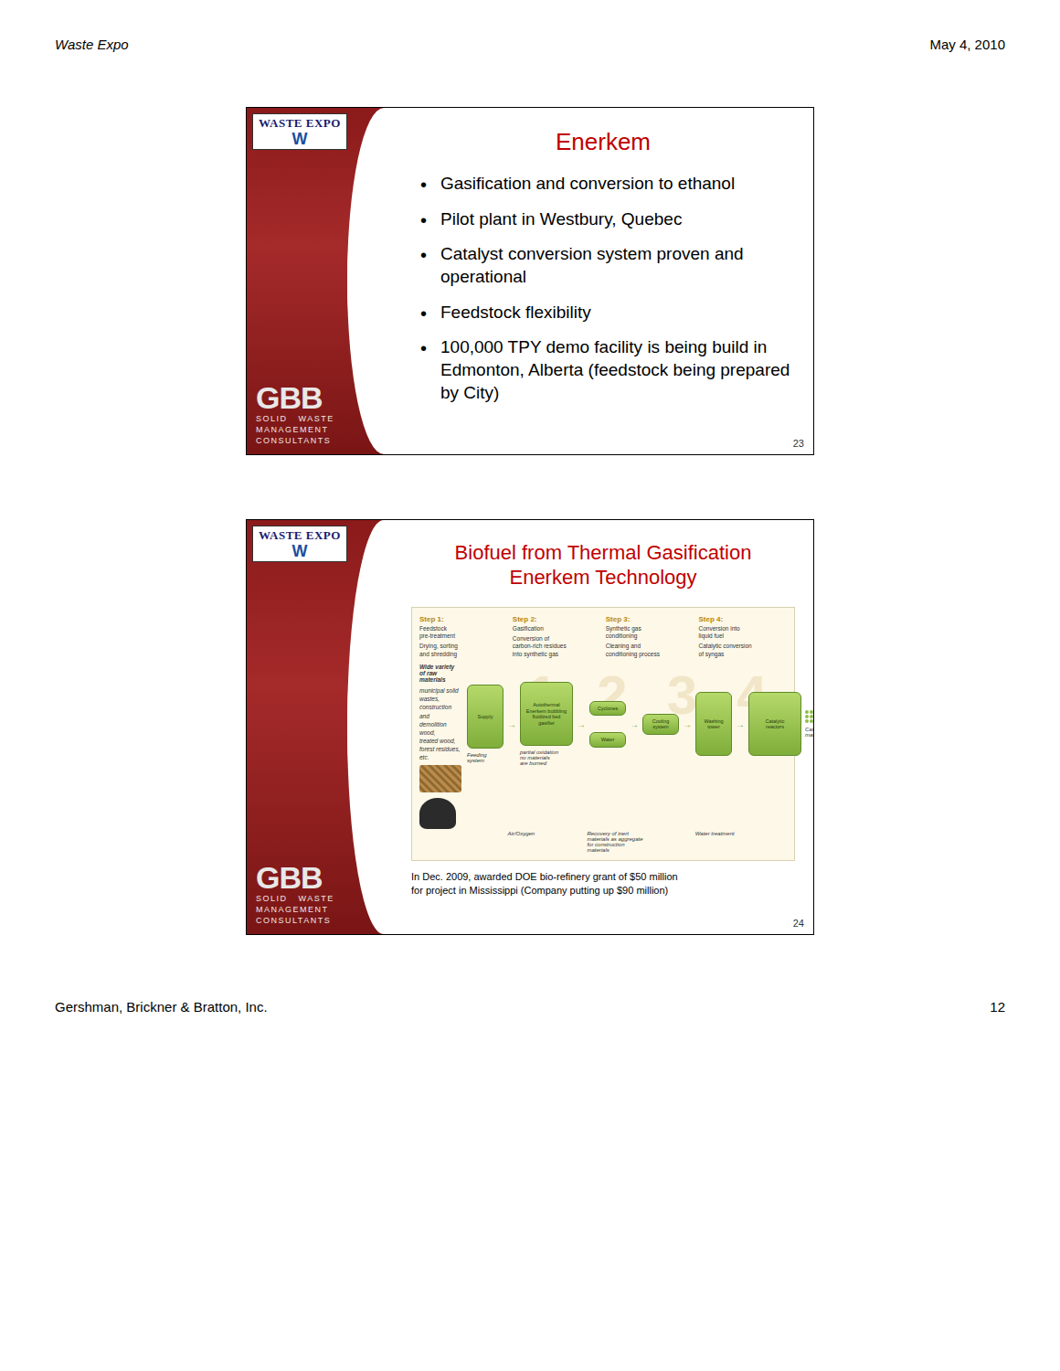Waste Expo
May 4, 2010
WASTE EXPO
W
GBB
SOLID WASTE
MANAGEMENT
CONSULTANTS
Enerkem
Gasification and conversion to ethanol
Pilot plant in Westbury, Quebec
Catalyst conversion system proven and operational
Feedstock flexibility
100,000 TPY demo facility is being build in Edmonton, Alberta (feedstock being prepared by City)
23
WASTE EXPO
W
GBB
SOLID WASTE
MANAGEMENT
CONSULTANTS
Biofuel from Thermal Gasification
Enerkem Technology
Step 1:
Feedstock
pre-treatment
Drying, sorting
and shredding
Step 2:
Gasification
Conversion of
carbon-rich residues
into synthetic gas
Step 3:
Synthetic gas
conditioning
Cleaning and
conditioning process
Step 4:
Conversion into
liquid fuel
Catalytic conversion
of syngas
1234
Wide variety
of raw materials
municipal solid wastes,
construction and
demolition wood,
treated wood,
forest residues,
etc.
Supply
Feeding system
→
Autothermal
Enerkem bubbling
fluidized bed
gasifier
partial oxidation
no materials
are burned
→
Cyclones
Water
→
Cooling
system
→
Washing
tower
→
Catalytic
reactors
Catalytic
material
Alcohols and
cellulosic ethanol
●
Air/Oxygen Recovery of inert
materials as aggregate
for construction
materials Water treatment
In Dec. 2009, awarded DOE bio-refinery grant of $50 million
for project in Mississippi (Company putting up $90 million)
24
Gershman, Brickner & Bratton, Inc.
12